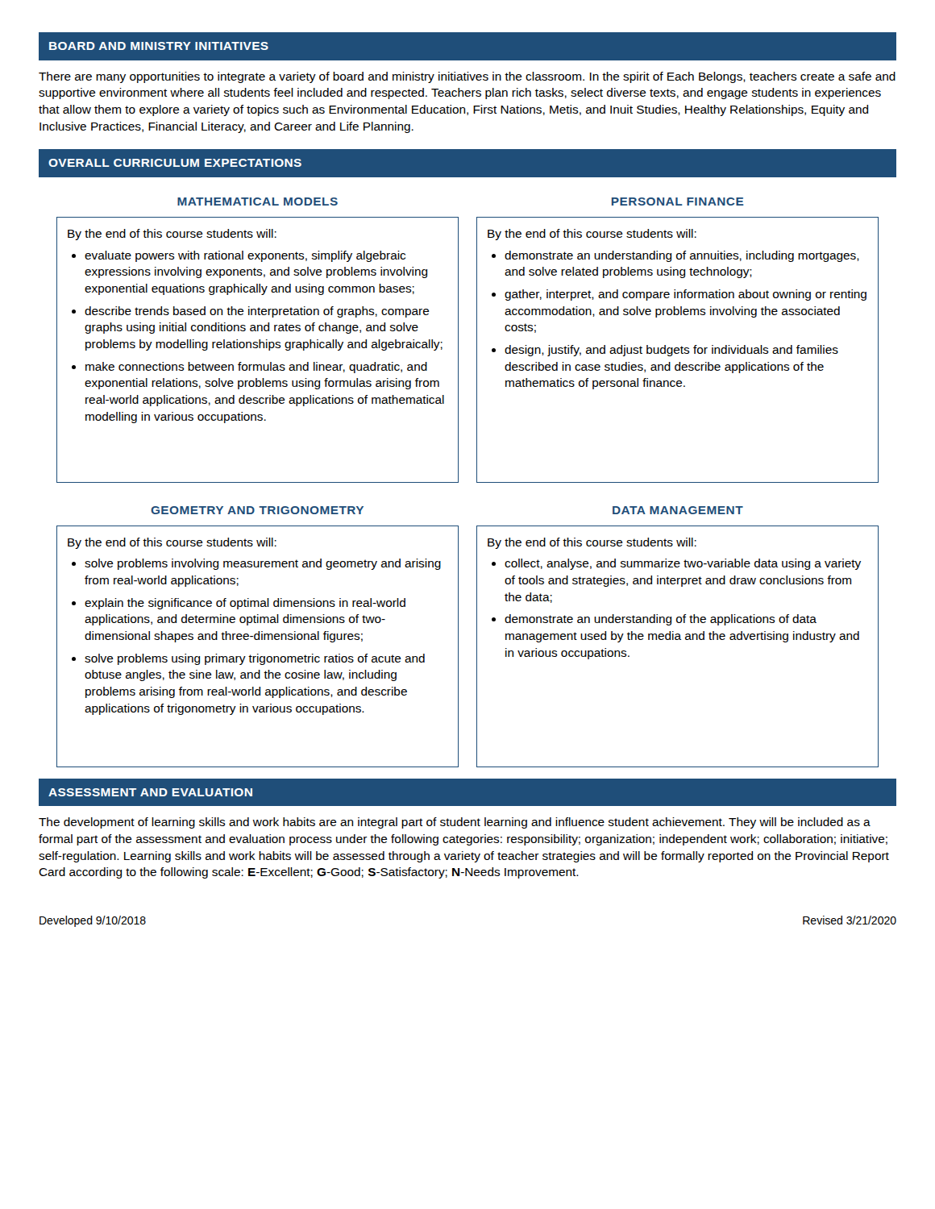BOARD AND MINISTRY INITIATIVES
There are many opportunities to integrate a variety of board and ministry initiatives in the classroom. In the spirit of Each Belongs, teachers create a safe and supportive environment where all students feel included and respected. Teachers plan rich tasks, select diverse texts, and engage students in experiences that allow them to explore a variety of topics such as Environmental Education, First Nations, Metis, and Inuit Studies, Healthy Relationships, Equity and Inclusive Practices, Financial Literacy, and Career and Life Planning.
OVERALL CURRICULUM EXPECTATIONS
| MATHEMATICAL MODELS By the end of this course students will: evaluate powers with rational exponents, simplify algebraic expressions involving exponents, and solve problems involving exponential equations graphically and using common bases; describe trends based on the interpretation of graphs, compare graphs using initial conditions and rates of change, and solve problems by modelling relationships graphically and algebraically; make connections between formulas and linear, quadratic, and exponential relations, solve problems using formulas arising from real-world applications, and describe applications of mathematical modelling in various occupations. | PERSONAL FINANCE By the end of this course students will: demonstrate an understanding of annuities, including mortgages, and solve related problems using technology; gather, interpret, and compare information about owning or renting accommodation, and solve problems involving the associated costs; design, justify, and adjust budgets for individuals and families described in case studies, and describe applications of the mathematics of personal finance. |
| GEOMETRY AND TRIGONOMETRY By the end of this course students will: solve problems involving measurement and geometry and arising from real-world applications; explain the significance of optimal dimensions in real-world applications, and determine optimal dimensions of two-dimensional shapes and three-dimensional figures; solve problems using primary trigonometric ratios of acute and obtuse angles, the sine law, and the cosine law, including problems arising from real-world applications, and describe applications of trigonometry in various occupations. | DATA MANAGEMENT By the end of this course students will: collect, analyse, and summarize two-variable data using a variety of tools and strategies, and interpret and draw conclusions from the data; demonstrate an understanding of the applications of data management used by the media and the advertising industry and in various occupations. |
ASSESSMENT AND EVALUATION
The development of learning skills and work habits are an integral part of student learning and influence student achievement. They will be included as a formal part of the assessment and evaluation process under the following categories: responsibility; organization; independent work; collaboration; initiative; self-regulation. Learning skills and work habits will be assessed through a variety of teacher strategies and will be formally reported on the Provincial Report Card according to the following scale: E-Excellent; G-Good; S-Satisfactory; N-Needs Improvement.
Developed 9/10/2018 Revised 3/21/2020